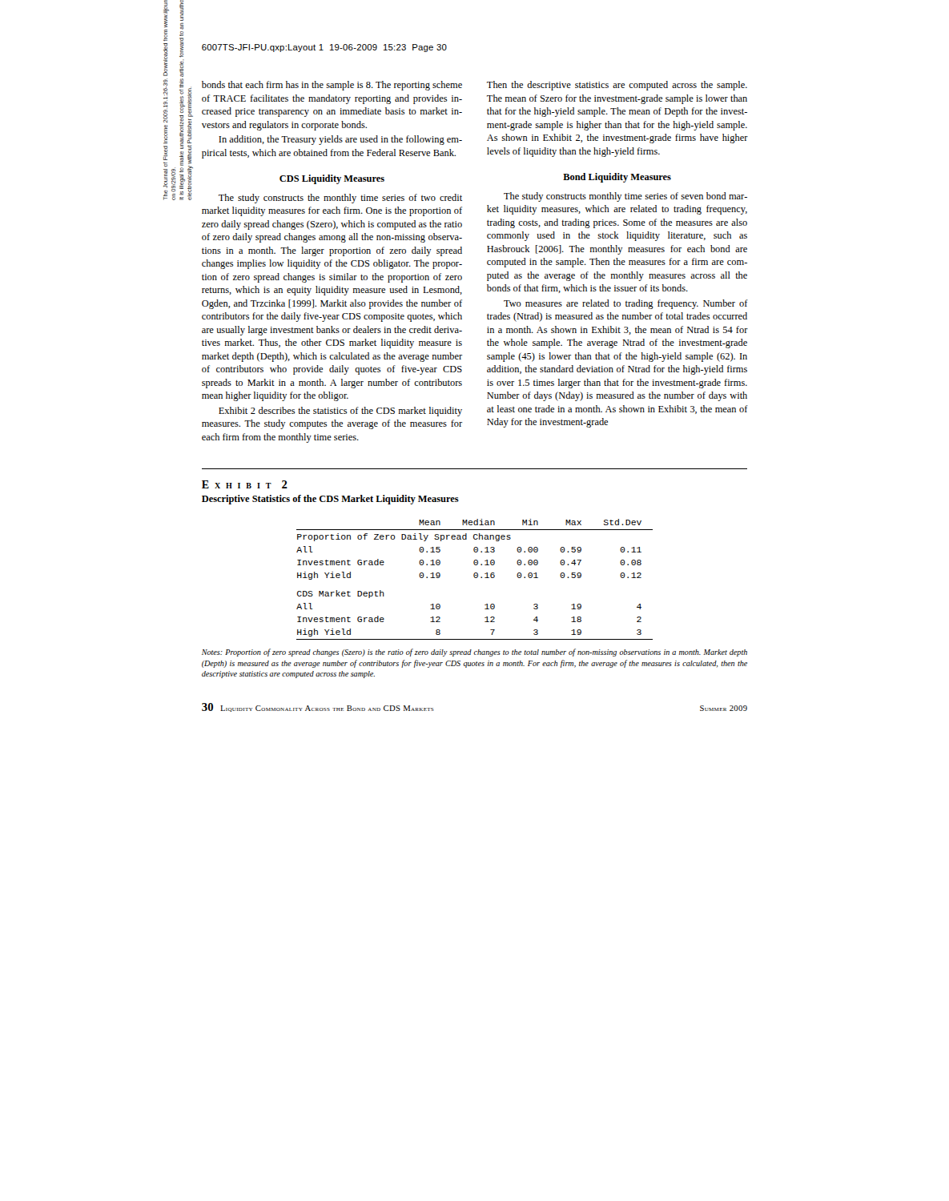6007TS-JFI-PU.qxp:Layout 1 19-06-2009 15:23 Page 30
The Journal of Fixed Income 2009.19.1:26-39. Downloaded from www.iijournals.com by Ricky Husaini on 09/29/09.
It is illegal to make unauthorized copies of this article, forward to an unauthorized user or to post electronically without Publisher permission.
bonds that each firm has in the sample is 8. The reporting scheme of TRACE facilitates the mandatory reporting and provides increased price transparency on an immediate basis to market investors and regulators in corporate bonds.
In addition, the Treasury yields are used in the following empirical tests, which are obtained from the Federal Reserve Bank.
CDS Liquidity Measures
The study constructs the monthly time series of two credit market liquidity measures for each firm. One is the proportion of zero daily spread changes (Szero), which is computed as the ratio of zero daily spread changes among all the non-missing observations in a month. The larger proportion of zero daily spread changes implies low liquidity of the CDS obligator. The proportion of zero spread changes is similar to the proportion of zero returns, which is an equity liquidity measure used in Lesmond, Ogden, and Trzcinka [1999]. Markit also provides the number of contributors for the daily five-year CDS composite quotes, which are usually large investment banks or dealers in the credit derivatives market. Thus, the other CDS market liquidity measure is market depth (Depth), which is calculated as the average number of contributors who provide daily quotes of five-year CDS spreads to Markit in a month. A larger number of contributors mean higher liquidity for the obligor.
Exhibit 2 describes the statistics of the CDS market liquidity measures. The study computes the average of the measures for each firm from the monthly time series.
Then the descriptive statistics are computed across the sample. The mean of Szero for the investment-grade sample is lower than that for the high-yield sample. The mean of Depth for the investment-grade sample is higher than that for the high-yield sample. As shown in Exhibit 2, the investment-grade firms have higher levels of liquidity than the high-yield firms.
Bond Liquidity Measures
The study constructs monthly time series of seven bond market liquidity measures, which are related to trading frequency, trading costs, and trading prices. Some of the measures are also commonly used in the stock liquidity literature, such as Hasbrouck [2006]. The monthly measures for each bond are computed in the sample. Then the measures for a firm are computed as the average of the monthly measures across all the bonds of that firm, which is the issuer of its bonds.
Two measures are related to trading frequency. Number of trades (Ntrad) is measured as the number of total trades occurred in a month. As shown in Exhibit 3, the mean of Ntrad is 54 for the whole sample. The average Ntrad of the investment-grade sample (45) is lower than that of the high-yield sample (62). In addition, the standard deviation of Ntrad for the high-yield firms is over 1.5 times larger than that for the investment-grade firms. Number of days (Nday) is measured as the number of days with at least one trade in a month. As shown in Exhibit 3, the mean of Nday for the investment-grade
E x h i b i t 2
Descriptive Statistics of the CDS Market Liquidity Measures
| | Mean | Median | Min | Max | Std.Dev |
| --- | --- | --- | --- | --- | --- |
| Proportion of Zero Daily Spread Changes |
| All | 0.15 | 0.13 | 0.00 | 0.59 | 0.11 |
| Investment Grade | 0.10 | 0.10 | 0.00 | 0.47 | 0.08 |
| High Yield | 0.19 | 0.16 | 0.01 | 0.59 | 0.12 |
| CDS Market Depth |
| All | 10 | 10 | 3 | 19 | 4 |
| Investment Grade | 12 | 12 | 4 | 18 | 2 |
| High Yield | 8 | 7 | 3 | 19 | 3 |
Notes: Proportion of zero spread changes (Szero) is the ratio of zero daily spread changes to the total number of non-missing observations in a month. Market depth (Depth) is measured as the average number of contributors for five-year CDS quotes in a month. For each firm, the average of the measures is calculated, then the descriptive statistics are computed across the sample.
30 Liquidity Commonality Across the Bond and CDS Markets
Summer 2009